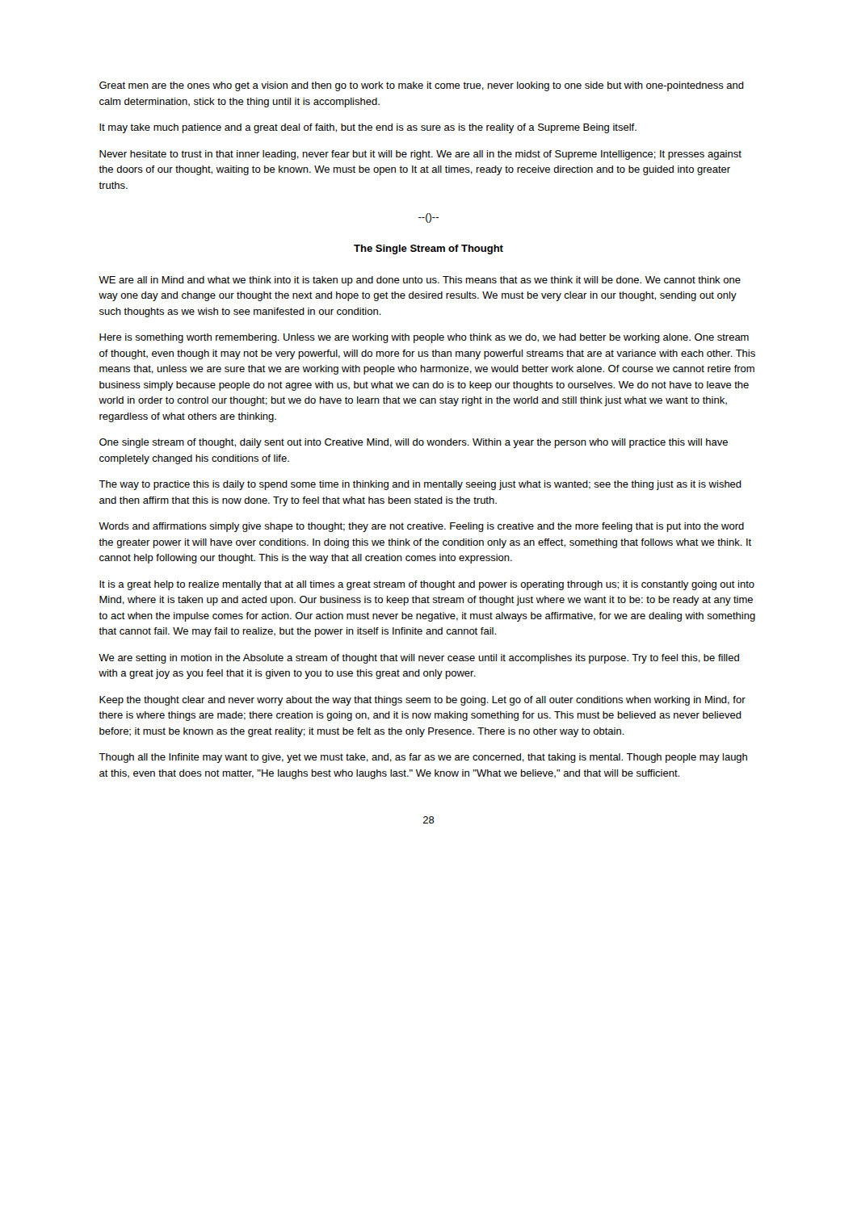Great men are the ones who get a vision and then go to work to make it come true, never looking to one side but with one-pointedness and calm determination, stick to the thing until it is accomplished.
It may take much patience and a great deal of faith, but the end is as sure as is the reality of a Supreme Being itself.
Never hesitate to trust in that inner leading, never fear but it will be right. We are all in the midst of Supreme Intelligence; It presses against the doors of our thought, waiting to be known. We must be open to It at all times, ready to receive direction and to be guided into greater truths.
--()--
The Single Stream of Thought
WE are all in Mind and what we think into it is taken up and done unto us. This means that as we think it will be done. We cannot think one way one day and change our thought the next and hope to get the desired results. We must be very clear in our thought, sending out only such thoughts as we wish to see manifested in our condition.
Here is something worth remembering. Unless we are working with people who think as we do, we had better be working alone. One stream of thought, even though it may not be very powerful, will do more for us than many powerful streams that are at variance with each other. This means that, unless we are sure that we are working with people who harmonize, we would better work alone. Of course we cannot retire from business simply because people do not agree with us, but what we can do is to keep our thoughts to ourselves. We do not have to leave the world in order to control our thought; but we do have to learn that we can stay right in the world and still think just what we want to think, regardless of what others are thinking.
One single stream of thought, daily sent out into Creative Mind, will do wonders. Within a year the person who will practice this will have completely changed his conditions of life.
The way to practice this is daily to spend some time in thinking and in mentally seeing just what is wanted; see the thing just as it is wished and then affirm that this is now done. Try to feel that what has been stated is the truth.
Words and affirmations simply give shape to thought; they are not creative. Feeling is creative and the more feeling that is put into the word the greater power it will have over conditions. In doing this we think of the condition only as an effect, something that follows what we think. It cannot help following our thought. This is the way that all creation comes into expression.
It is a great help to realize mentally that at all times a great stream of thought and power is operating through us; it is constantly going out into Mind, where it is taken up and acted upon. Our business is to keep that stream of thought just where we want it to be: to be ready at any time to act when the impulse comes for action. Our action must never be negative, it must always be affirmative, for we are dealing with something that cannot fail. We may fail to realize, but the power in itself is Infinite and cannot fail.
We are setting in motion in the Absolute a stream of thought that will never cease until it accomplishes its purpose. Try to feel this, be filled with a great joy as you feel that it is given to you to use this great and only power.
Keep the thought clear and never worry about the way that things seem to be going. Let go of all outer conditions when working in Mind, for there is where things are made; there creation is going on, and it is now making something for us. This must be believed as never believed before; it must be known as the great reality; it must be felt as the only Presence. There is no other way to obtain.
Though all the Infinite may want to give, yet we must take, and, as far as we are concerned, that taking is mental. Though people may laugh at this, even that does not matter, "He laughs best who laughs last." We know in "What we believe," and that will be sufficient.
28